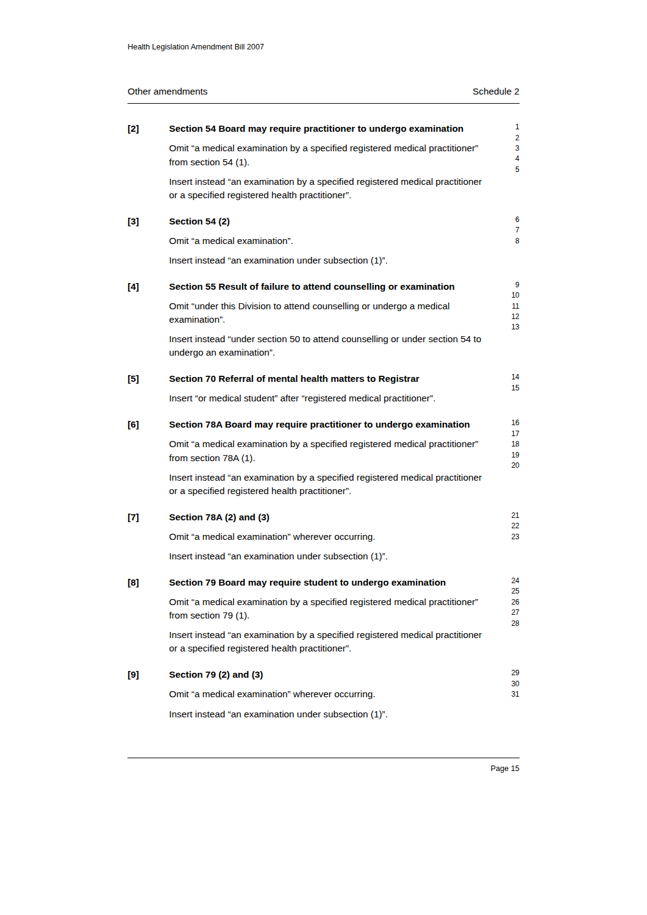Health Legislation Amendment Bill 2007
Other amendments
Schedule 2
[2]
Section 54 Board may require practitioner to undergo examination
Omit “a medical examination by a specified registered medical practitioner” from section 54 (1).
Insert instead “an examination by a specified registered medical practitioner or a specified registered health practitioner”.
1 2 3 4 5
[3]
Section 54 (2)
Omit “a medical examination”.
Insert instead “an examination under subsection (1)”.
6 7 8
[4]
Section 55 Result of failure to attend counselling or examination
Omit “under this Division to attend counselling or undergo a medical examination”.
Insert instead “under section 50 to attend counselling or under section 54 to undergo an examination”.
9 10 11 12 13
[5]
Section 70 Referral of mental health matters to Registrar
Insert “or medical student” after “registered medical practitioner”.
14 15
[6]
Section 78A Board may require practitioner to undergo examination
Omit “a medical examination by a specified registered medical practitioner” from section 78A (1).
Insert instead “an examination by a specified registered medical practitioner or a specified registered health practitioner”.
16 17 18 19 20
[7]
Section 78A (2) and (3)
Omit “a medical examination” wherever occurring.
Insert instead “an examination under subsection (1)”.
21 22 23
[8]
Section 79 Board may require student to undergo examination
Omit “a medical examination by a specified registered medical practitioner” from section 79 (1).
Insert instead “an examination by a specified registered medical practitioner or a specified registered health practitioner”.
24 25 26 27 28
[9]
Section 79 (2) and (3)
Omit “a medical examination” wherever occurring.
Insert instead “an examination under subsection (1)”.
29 30 31
Page 15